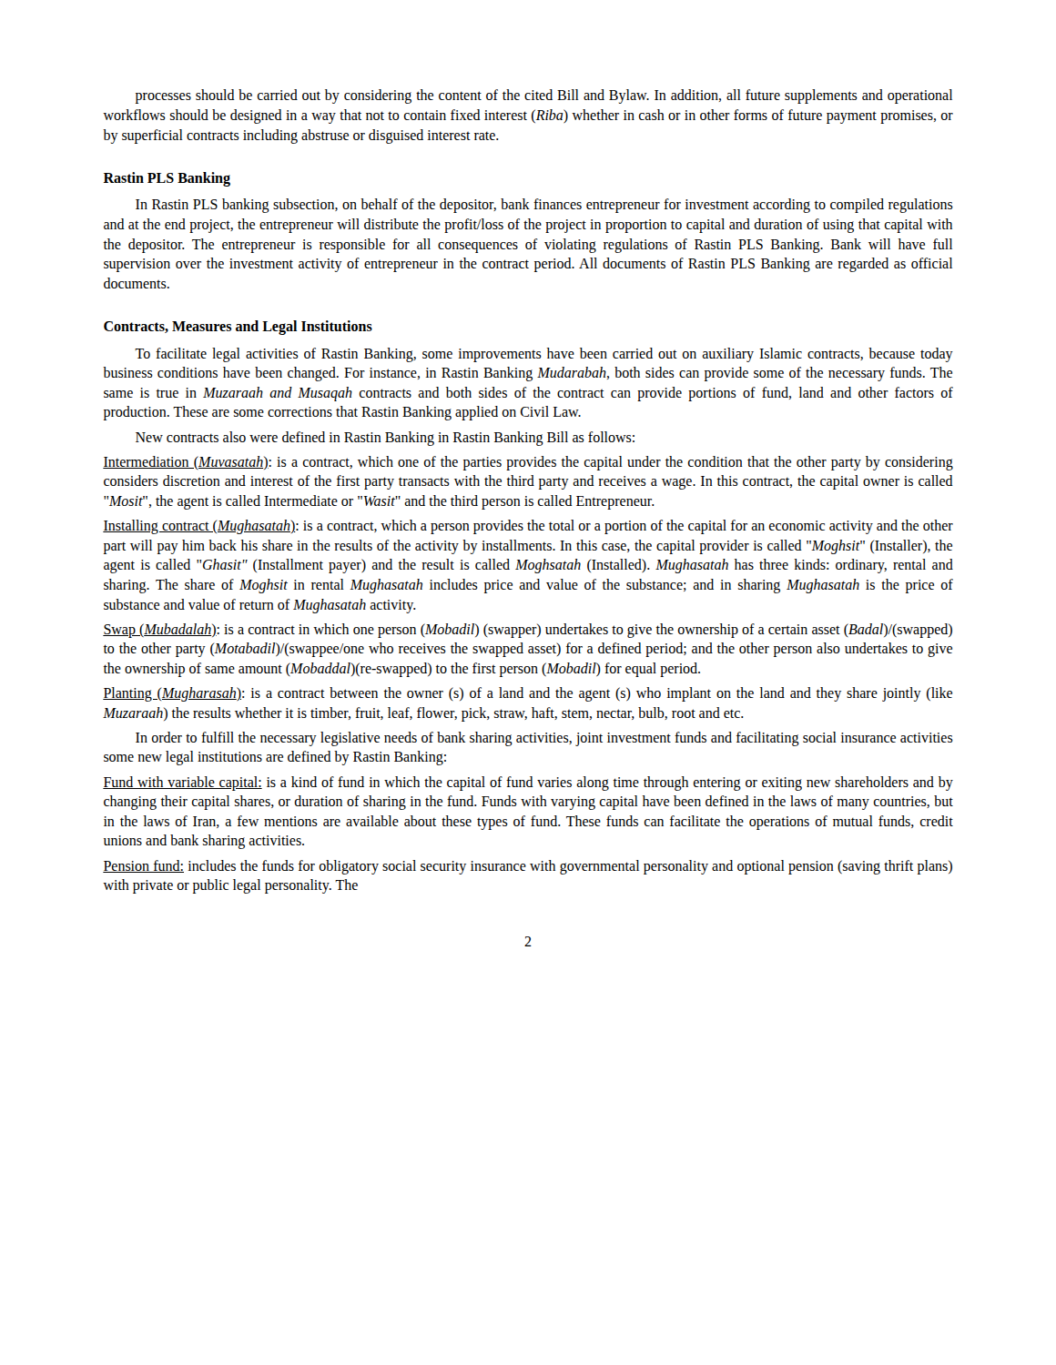processes should be carried out by considering the content of the cited Bill and Bylaw. In addition, all future supplements and operational workflows should be designed in a way that not to contain fixed interest (Riba) whether in cash or in other forms of future payment promises, or by superficial contracts including abstruse or disguised interest rate.
Rastin PLS Banking
In Rastin PLS banking subsection, on behalf of the depositor, bank finances entrepreneur for investment according to compiled regulations and at the end project, the entrepreneur will distribute the profit/loss of the project in proportion to capital and duration of using that capital with the depositor. The entrepreneur is responsible for all consequences of violating regulations of Rastin PLS Banking. Bank will have full supervision over the investment activity of entrepreneur in the contract period. All documents of Rastin PLS Banking are regarded as official documents.
Contracts, Measures and Legal Institutions
To facilitate legal activities of Rastin Banking, some improvements have been carried out on auxiliary Islamic contracts, because today business conditions have been changed. For instance, in Rastin Banking Mudarabah, both sides can provide some of the necessary funds. The same is true in Muzaraah and Musaqah contracts and both sides of the contract can provide portions of fund, land and other factors of production. These are some corrections that Rastin Banking applied on Civil Law.
New contracts also were defined in Rastin Banking in Rastin Banking Bill as follows:
Intermediation (Muvasatah): is a contract, which one of the parties provides the capital under the condition that the other party by considering considers discretion and interest of the first party transacts with the third party and receives a wage. In this contract, the capital owner is called "Mosit", the agent is called Intermediate or "Wasit" and the third person is called Entrepreneur.
Installing contract (Mughasatah): is a contract, which a person provides the total or a portion of the capital for an economic activity and the other part will pay him back his share in the results of the activity by installments. In this case, the capital provider is called "Moghsit" (Installer), the agent is called "Ghasit" (Installment payer) and the result is called Moghsatah (Installed). Mughasatah has three kinds: ordinary, rental and sharing. The share of Moghsit in rental Mughasatah includes price and value of the substance; and in sharing Mughasatah is the price of substance and value of return of Mughasatah activity.
Swap (Mubadalah): is a contract in which one person (Mobadil) (swapper) undertakes to give the ownership of a certain asset (Badal)/(swapped) to the other party (Motabadil)/(swappee/one who receives the swapped asset) for a defined period; and the other person also undertakes to give the ownership of same amount (Mobaddal)(re-swapped) to the first person (Mobadil) for equal period.
Planting (Mugharasah): is a contract between the owner (s) of a land and the agent (s) who implant on the land and they share jointly (like Muzaraah) the results whether it is timber, fruit, leaf, flower, pick, straw, haft, stem, nectar, bulb, root and etc.
In order to fulfill the necessary legislative needs of bank sharing activities, joint investment funds and facilitating social insurance activities some new legal institutions are defined by Rastin Banking:
Fund with variable capital: is a kind of fund in which the capital of fund varies along time through entering or exiting new shareholders and by changing their capital shares, or duration of sharing in the fund. Funds with varying capital have been defined in the laws of many countries, but in the laws of Iran, a few mentions are available about these types of fund. These funds can facilitate the operations of mutual funds, credit unions and bank sharing activities.
Pension fund: includes the funds for obligatory social security insurance with governmental personality and optional pension (saving thrift plans) with private or public legal personality. The
2